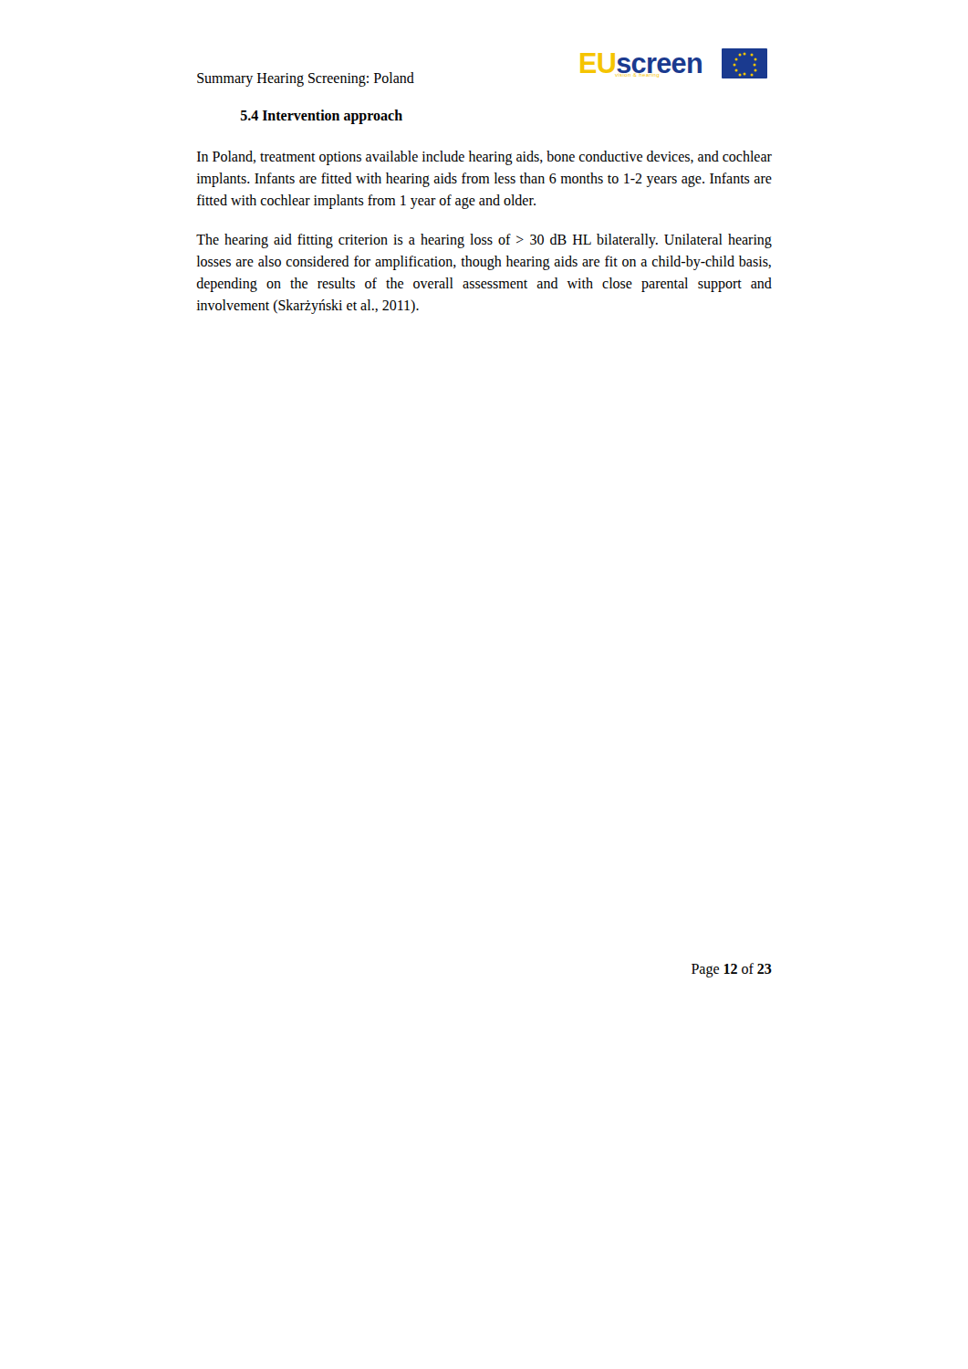Summary Hearing Screening: Poland
EU screen vision & hearing
5.4 Intervention approach
In Poland, treatment options available include hearing aids, bone conductive devices, and cochlear implants. Infants are fitted with hearing aids from less than 6 months to 1-2 years age. Infants are fitted with cochlear implants from 1 year of age and older.
The hearing aid fitting criterion is a hearing loss of > 30 dB HL bilaterally. Unilateral hearing losses are also considered for amplification, though hearing aids are fit on a child-by-child basis, depending on the results of the overall assessment and with close parental support and involvement (Skarżyński et al., 2011).
Page 12 of 23